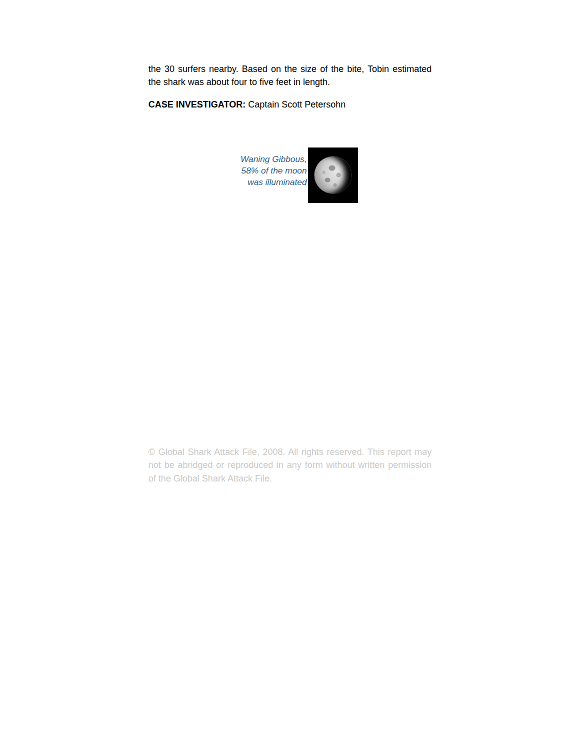the 30 surfers nearby. Based on the size of the bite, Tobin estimated the shark was about four to five feet in length.
CASE INVESTIGATOR: Captain Scott Petersohn
Waning Gibbous,
58% of the moon
was illuminated
© Global Shark Attack File, 2008. All rights reserved. This report may not be abridged or reproduced in any form without written permission of the Global Shark Attack File.